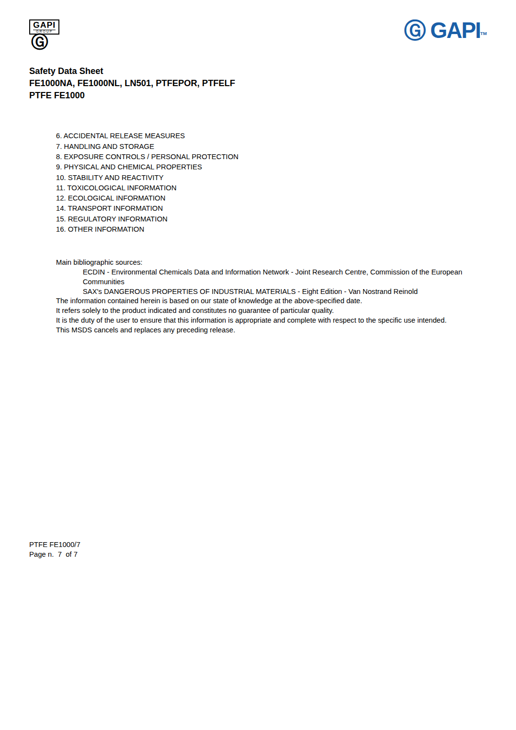GAPI GROUP
Ⓖ
Ⓖ GAPI TM
Safety Data Sheet
FE1000NA, FE1000NL, LN501, PTFEPOR, PTFELF
PTFE FE1000
6. ACCIDENTAL RELEASE MEASURES
7. HANDLING AND STORAGE
8. EXPOSURE CONTROLS / PERSONAL PROTECTION
9. PHYSICAL AND CHEMICAL PROPERTIES
10. STABILITY AND REACTIVITY
11. TOXICOLOGICAL INFORMATION
12. ECOLOGICAL INFORMATION
14. TRANSPORT INFORMATION
15. REGULATORY INFORMATION
16. OTHER INFORMATION
Main bibliographic sources:
ECDIN - Environmental Chemicals Data and Information Network - Joint Research Centre, Commission of the European Communities
SAX's DANGEROUS PROPERTIES OF INDUSTRIAL MATERIALS - Eight Edition - Van Nostrand Reinold
The information contained herein is based on our state of knowledge at the above-specified date.
It refers solely to the product indicated and constitutes no guarantee of particular quality.
It is the duty of the user to ensure that this information is appropriate and complete with respect to the specific use intended.
This MSDS cancels and replaces any preceding release.
PTFE FE1000/7
Page n. 7 of 7